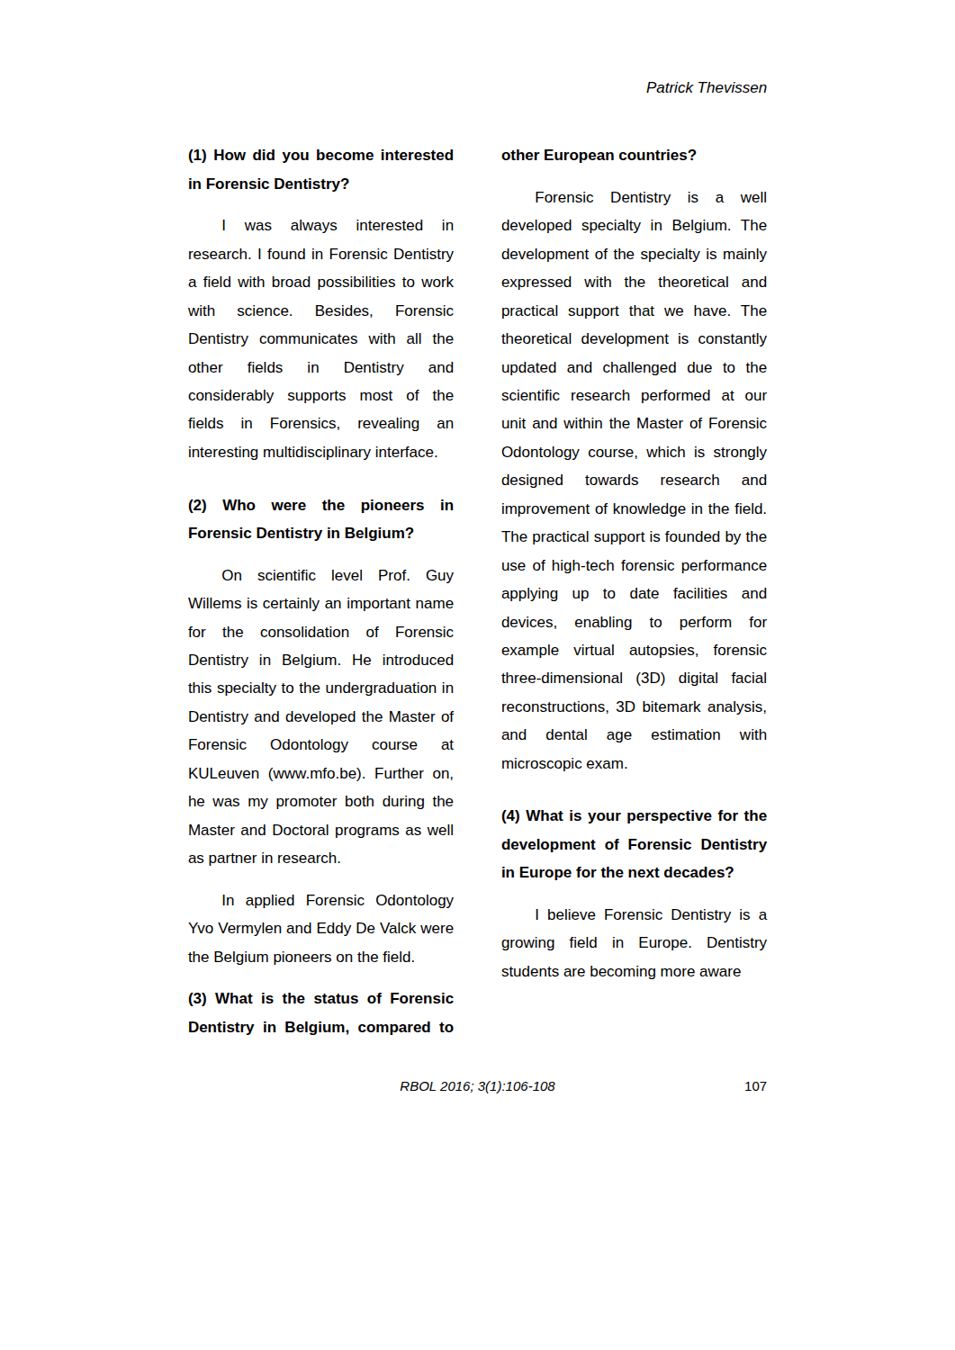Patrick Thevissen
(1) How did you become interested in Forensic Dentistry?
I was always interested in research. I found in Forensic Dentistry a field with broad possibilities to work with science. Besides, Forensic Dentistry communicates with all the other fields in Dentistry and considerably supports most of the fields in Forensics, revealing an interesting multidisciplinary interface.
(2) Who were the pioneers in Forensic Dentistry in Belgium?
On scientific level Prof. Guy Willems is certainly an important name for the consolidation of Forensic Dentistry in Belgium. He introduced this specialty to the undergraduation in Dentistry and developed the Master of Forensic Odontology course at KULeuven (www.mfo.be). Further on, he was my promoter both during the Master and Doctoral programs as well as partner in research.
In applied Forensic Odontology Yvo Vermylen and Eddy De Valck were the Belgium pioneers on the field.
(3) What is the status of Forensic Dentistry in Belgium, compared to other European countries?
Forensic Dentistry is a well developed specialty in Belgium. The development of the specialty is mainly expressed with the theoretical and practical support that we have. The theoretical development is constantly updated and challenged due to the scientific research performed at our unit and within the Master of Forensic Odontology course, which is strongly designed towards research and improvement of knowledge in the field. The practical support is founded by the use of high-tech forensic performance applying up to date facilities and devices, enabling to perform for example virtual autopsies, forensic three-dimensional (3D) digital facial reconstructions, 3D bitemark analysis, and dental age estimation with microscopic exam.
(4) What is your perspective for the development of Forensic Dentistry in Europe for the next decades?
I believe Forensic Dentistry is a growing field in Europe. Dentistry students are becoming more aware
RBOL 2016; 3(1):106-108 107